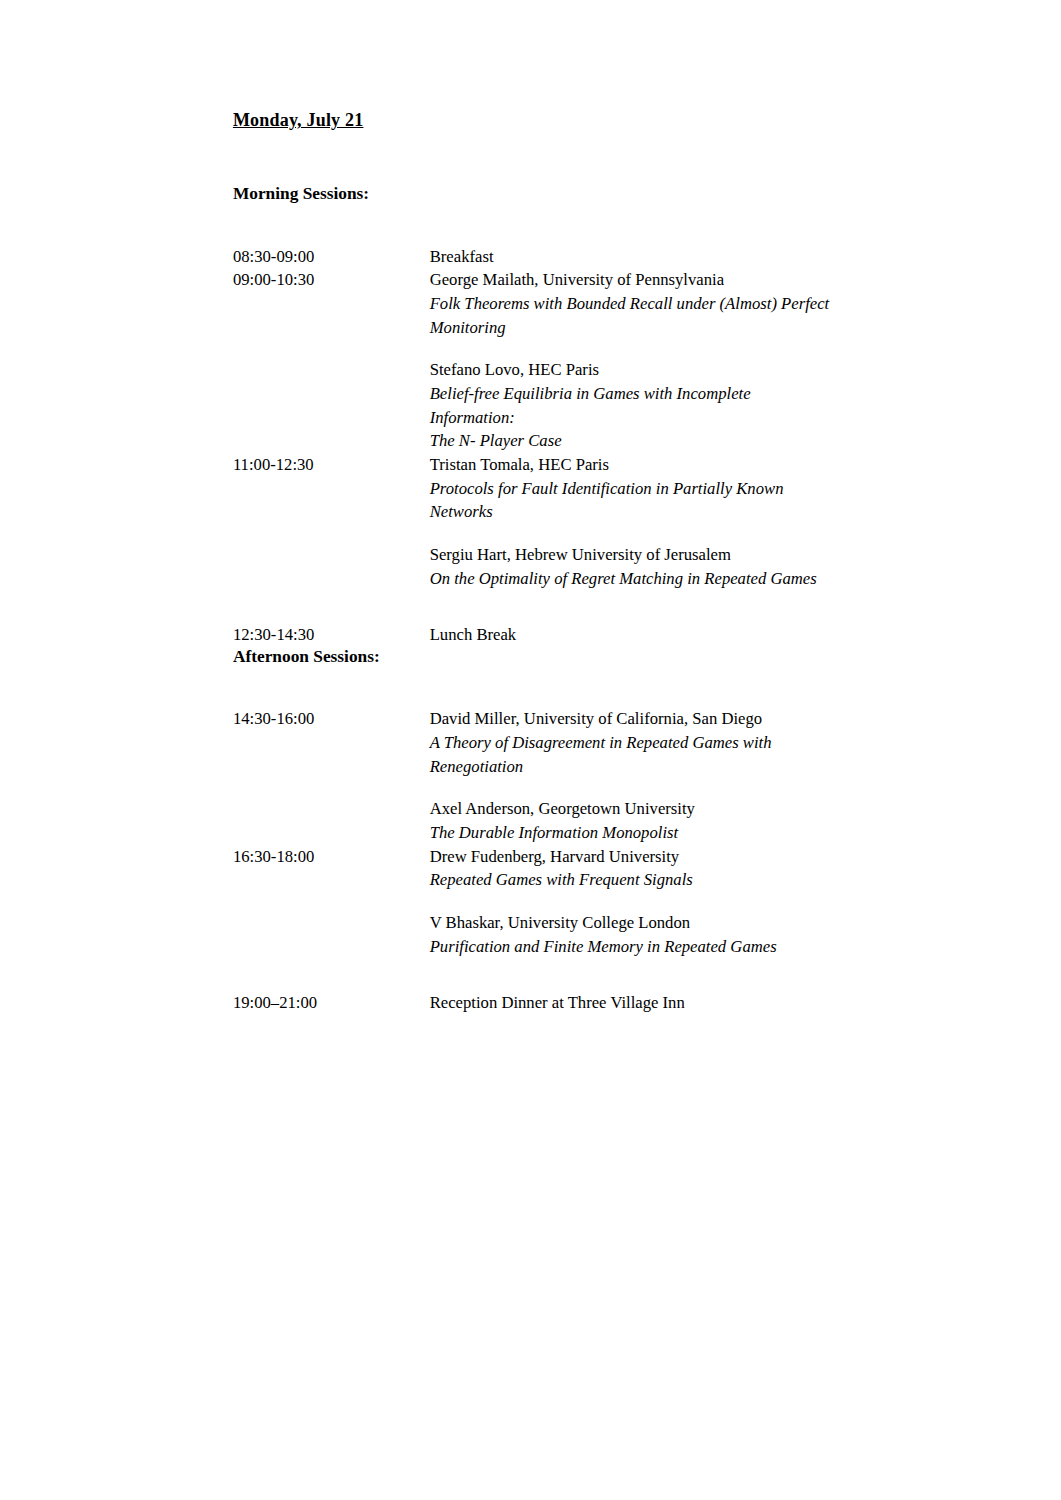Monday, July 21
Morning Sessions:
| 08:30-09:00 | Breakfast |
| 09:00-10:30 | George Mailath, University of Pennsylvania Folk Theorems with Bounded Recall under (Almost) Perfect Monitoring Stefano Lovo, HEC Paris Belief-free Equilibria in Games with Incomplete Information: The N- Player Case |
| 11:00-12:30 | Tristan Tomala, HEC Paris Protocols for Fault Identification in Partially Known Networks Sergiu Hart, Hebrew University of Jerusalem On the Optimality of Regret Matching in Repeated Games |
| 12:30-14:30 | Lunch Break |
Afternoon Sessions:
| 14:30-16:00 | David Miller, University of California, San Diego A Theory of Disagreement in Repeated Games with Renegotiation Axel Anderson, Georgetown University The Durable Information Monopolist |
| 16:30-18:00 | Drew Fudenberg, Harvard University Repeated Games with Frequent Signals V Bhaskar, University College London Purification and Finite Memory in Repeated Games |
| 19:00–21:00 | Reception Dinner at Three Village Inn |